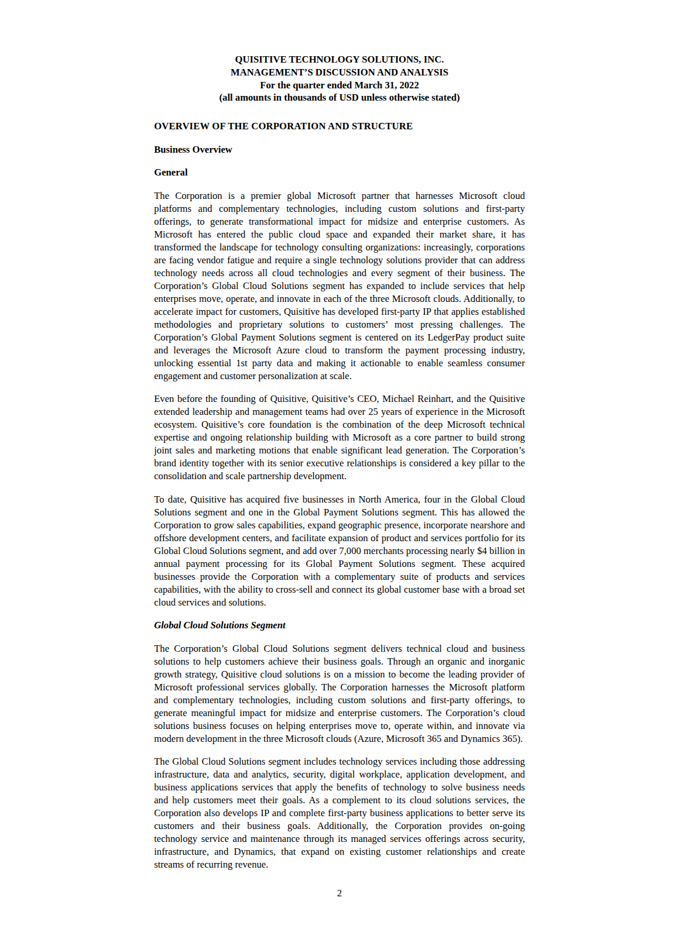QUISITIVE TECHNOLOGY SOLUTIONS, INC.
MANAGEMENT’S DISCUSSION AND ANALYSIS
For the quarter ended March 31, 2022
(all amounts in thousands of USD unless otherwise stated)
OVERVIEW OF THE CORPORATION AND STRUCTURE
Business Overview
General
The Corporation is a premier global Microsoft partner that harnesses Microsoft cloud platforms and complementary technologies, including custom solutions and first-party offerings, to generate transformational impact for midsize and enterprise customers. As Microsoft has entered the public cloud space and expanded their market share, it has transformed the landscape for technology consulting organizations: increasingly, corporations are facing vendor fatigue and require a single technology solutions provider that can address technology needs across all cloud technologies and every segment of their business. The Corporation’s Global Cloud Solutions segment has expanded to include services that help enterprises move, operate, and innovate in each of the three Microsoft clouds. Additionally, to accelerate impact for customers, Quisitive has developed first-party IP that applies established methodologies and proprietary solutions to customers’ most pressing challenges. The Corporation’s Global Payment Solutions segment is centered on its LedgerPay product suite and leverages the Microsoft Azure cloud to transform the payment processing industry, unlocking essential 1st party data and making it actionable to enable seamless consumer engagement and customer personalization at scale.
Even before the founding of Quisitive, Quisitive’s CEO, Michael Reinhart, and the Quisitive extended leadership and management teams had over 25 years of experience in the Microsoft ecosystem. Quisitive’s core foundation is the combination of the deep Microsoft technical expertise and ongoing relationship building with Microsoft as a core partner to build strong joint sales and marketing motions that enable significant lead generation. The Corporation’s brand identity together with its senior executive relationships is considered a key pillar to the consolidation and scale partnership development.
To date, Quisitive has acquired five businesses in North America, four in the Global Cloud Solutions segment and one in the Global Payment Solutions segment. This has allowed the Corporation to grow sales capabilities, expand geographic presence, incorporate nearshore and offshore development centers, and facilitate expansion of product and services portfolio for its Global Cloud Solutions segment, and add over 7,000 merchants processing nearly $4 billion in annual payment processing for its Global Payment Solutions segment. These acquired businesses provide the Corporation with a complementary suite of products and services capabilities, with the ability to cross-sell and connect its global customer base with a broad set cloud services and solutions.
Global Cloud Solutions Segment
The Corporation’s Global Cloud Solutions segment delivers technical cloud and business solutions to help customers achieve their business goals. Through an organic and inorganic growth strategy, Quisitive cloud solutions is on a mission to become the leading provider of Microsoft professional services globally. The Corporation harnesses the Microsoft platform and complementary technologies, including custom solutions and first-party offerings, to generate meaningful impact for midsize and enterprise customers. The Corporation’s cloud solutions business focuses on helping enterprises move to, operate within, and innovate via modern development in the three Microsoft clouds (Azure, Microsoft 365 and Dynamics 365).
The Global Cloud Solutions segment includes technology services including those addressing infrastructure, data and analytics, security, digital workplace, application development, and business applications services that apply the benefits of technology to solve business needs and help customers meet their goals. As a complement to its cloud solutions services, the Corporation also develops IP and complete first-party business applications to better serve its customers and their business goals. Additionally, the Corporation provides on-going technology service and maintenance through its managed services offerings across security, infrastructure, and Dynamics, that expand on existing customer relationships and create streams of recurring revenue.
2